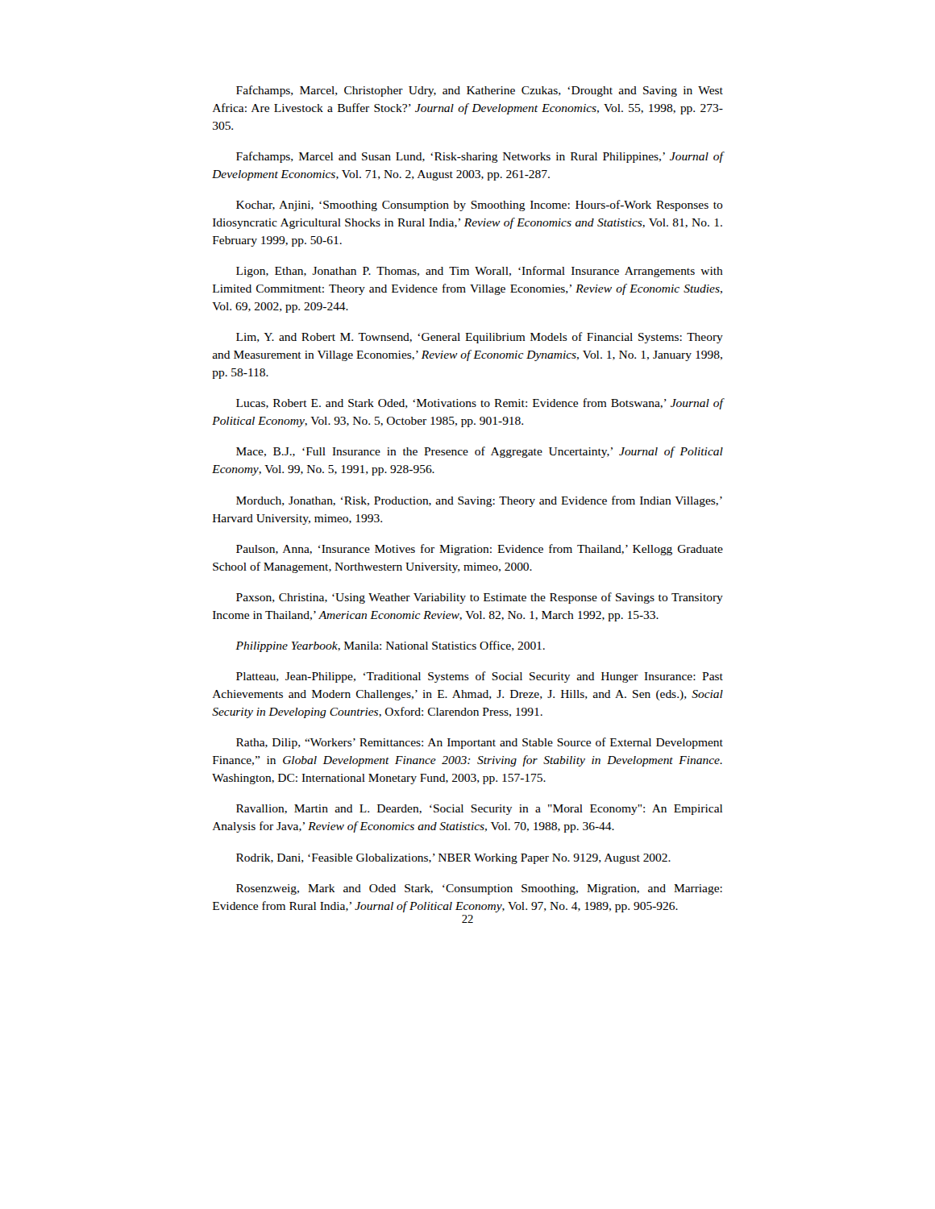Fafchamps, Marcel, Christopher Udry, and Katherine Czukas, ‘Drought and Saving in West Africa: Are Livestock a Buffer Stock?’ Journal of Development Economics, Vol. 55, 1998, pp. 273-305.
Fafchamps, Marcel and Susan Lund, ‘Risk-sharing Networks in Rural Philippines,’ Journal of Development Economics, Vol. 71, No. 2, August 2003, pp. 261-287.
Kochar, Anjini, ‘Smoothing Consumption by Smoothing Income: Hours-of-Work Responses to Idiosyncratic Agricultural Shocks in Rural India,’ Review of Economics and Statistics, Vol. 81, No. 1. February 1999, pp. 50-61.
Ligon, Ethan, Jonathan P. Thomas, and Tim Worall, ‘Informal Insurance Arrangements with Limited Commitment: Theory and Evidence from Village Economies,’ Review of Economic Studies, Vol. 69, 2002, pp. 209-244.
Lim, Y. and Robert M. Townsend, ‘General Equilibrium Models of Financial Systems: Theory and Measurement in Village Economies,’ Review of Economic Dynamics, Vol. 1, No. 1, January 1998, pp. 58-118.
Lucas, Robert E. and Stark Oded, ‘Motivations to Remit: Evidence from Botswana,’ Journal of Political Economy, Vol. 93, No. 5, October 1985, pp. 901-918.
Mace, B.J., ‘Full Insurance in the Presence of Aggregate Uncertainty,’ Journal of Political Economy, Vol. 99, No. 5, 1991, pp. 928-956.
Morduch, Jonathan, ‘Risk, Production, and Saving: Theory and Evidence from Indian Villages,’ Harvard University, mimeo, 1993.
Paulson, Anna, ‘Insurance Motives for Migration: Evidence from Thailand,’ Kellogg Graduate School of Management, Northwestern University, mimeo, 2000.
Paxson, Christina, ‘Using Weather Variability to Estimate the Response of Savings to Transitory Income in Thailand,’ American Economic Review, Vol. 82, No. 1, March 1992, pp. 15-33.
Philippine Yearbook, Manila: National Statistics Office, 2001.
Platteau, Jean-Philippe, ‘Traditional Systems of Social Security and Hunger Insurance: Past Achievements and Modern Challenges,’ in E. Ahmad, J. Dreze, J. Hills, and A. Sen (eds.), Social Security in Developing Countries, Oxford: Clarendon Press, 1991.
Ratha, Dilip, “Workers’ Remittances: An Important and Stable Source of External Development Finance,” in Global Development Finance 2003: Striving for Stability in Development Finance. Washington, DC: International Monetary Fund, 2003, pp. 157-175.
Ravallion, Martin and L. Dearden, ‘Social Security in a "Moral Economy": An Empirical Analysis for Java,’ Review of Economics and Statistics, Vol. 70, 1988, pp. 36-44.
Rodrik, Dani, ‘Feasible Globalizations,’ NBER Working Paper No. 9129, August 2002.
Rosenzweig, Mark and Oded Stark, ‘Consumption Smoothing, Migration, and Marriage: Evidence from Rural India,’ Journal of Political Economy, Vol. 97, No. 4, 1989, pp. 905-926.
22